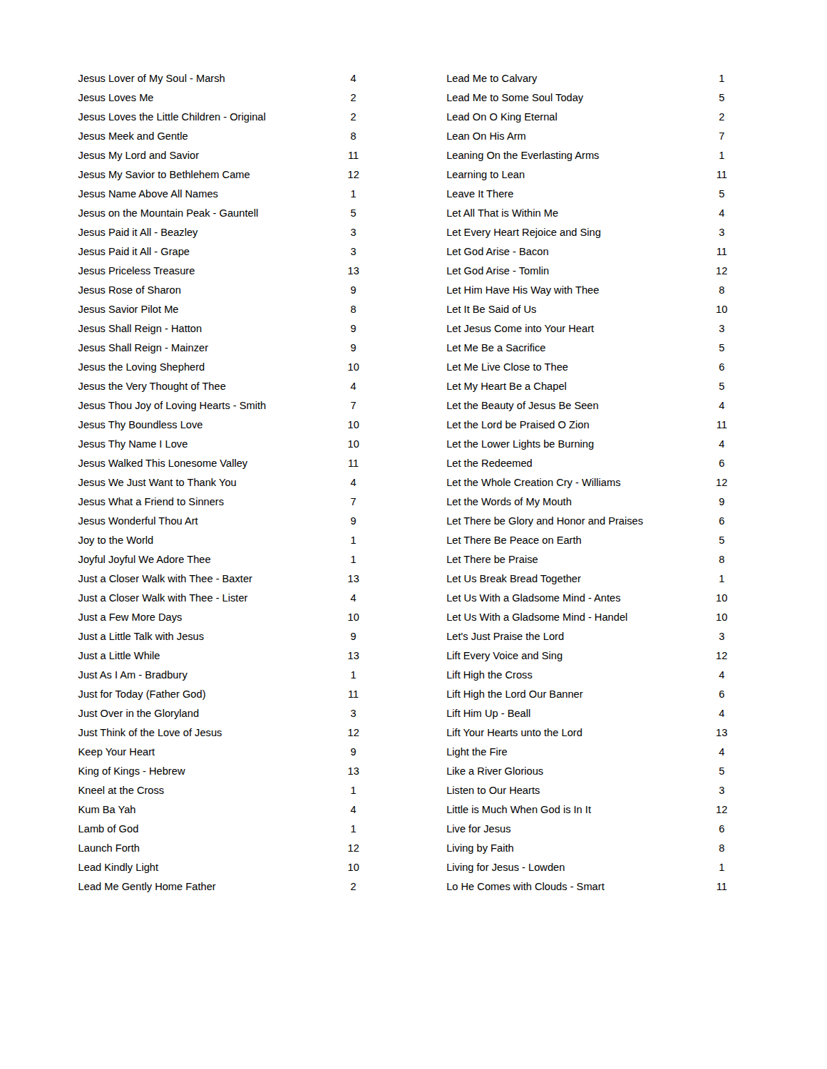| Jesus Lover of My Soul - Marsh | 4 | | Lead Me to Calvary | 1 |
| Jesus Loves Me | 2 | | Lead Me to Some Soul Today | 5 |
| Jesus Loves the Little Children - Original | 2 | | Lead On O King Eternal | 2 |
| Jesus Meek and Gentle | 8 | | Lean On His Arm | 7 |
| Jesus My Lord and Savior | 11 | | Leaning On the Everlasting Arms | 1 |
| Jesus My Savior to Bethlehem Came | 12 | | Learning to Lean | 11 |
| Jesus Name Above All Names | 1 | | Leave It There | 5 |
| Jesus on the Mountain Peak - Gauntell | 5 | | Let All That is Within Me | 4 |
| Jesus Paid it All - Beazley | 3 | | Let Every Heart Rejoice and Sing | 3 |
| Jesus Paid it All - Grape | 3 | | Let God Arise - Bacon | 11 |
| Jesus Priceless Treasure | 13 | | Let God Arise - Tomlin | 12 |
| Jesus Rose of Sharon | 9 | | Let Him Have His Way with Thee | 8 |
| Jesus Savior Pilot Me | 8 | | Let It Be Said of Us | 10 |
| Jesus Shall Reign - Hatton | 9 | | Let Jesus Come into Your Heart | 3 |
| Jesus Shall Reign - Mainzer | 9 | | Let Me Be a Sacrifice | 5 |
| Jesus the Loving Shepherd | 10 | | Let Me Live Close to Thee | 6 |
| Jesus the Very Thought of Thee | 4 | | Let My Heart Be a Chapel | 5 |
| Jesus Thou Joy of Loving Hearts - Smith | 7 | | Let the Beauty of Jesus Be Seen | 4 |
| Jesus Thy Boundless Love | 10 | | Let the Lord be Praised O Zion | 11 |
| Jesus Thy Name I Love | 10 | | Let the Lower Lights be Burning | 4 |
| Jesus Walked This Lonesome Valley | 11 | | Let the Redeemed | 6 |
| Jesus We Just Want to Thank You | 4 | | Let the Whole Creation Cry - Williams | 12 |
| Jesus What a Friend to Sinners | 7 | | Let the Words of My Mouth | 9 |
| Jesus Wonderful Thou Art | 9 | | Let There be Glory and Honor and Praises | 6 |
| Joy to the World | 1 | | Let There Be Peace on Earth | 5 |
| Joyful Joyful We Adore Thee | 1 | | Let There be Praise | 8 |
| Just a Closer Walk with Thee - Baxter | 13 | | Let Us Break Bread Together | 1 |
| Just a Closer Walk with Thee - Lister | 4 | | Let Us With a Gladsome Mind - Antes | 10 |
| Just a Few More Days | 10 | | Let Us With a Gladsome Mind - Handel | 10 |
| Just a Little Talk with Jesus | 9 | | Let's Just Praise the Lord | 3 |
| Just a Little While | 13 | | Lift Every Voice and Sing | 12 |
| Just As I Am - Bradbury | 1 | | Lift High the Cross | 4 |
| Just for Today (Father God) | 11 | | Lift High the Lord Our Banner | 6 |
| Just Over in the Gloryland | 3 | | Lift Him Up - Beall | 4 |
| Just Think of the Love of Jesus | 12 | | Lift Your Hearts unto the Lord | 13 |
| Keep Your Heart | 9 | | Light the Fire | 4 |
| King of Kings - Hebrew | 13 | | Like a River Glorious | 5 |
| Kneel at the Cross | 1 | | Listen to Our Hearts | 3 |
| Kum Ba Yah | 4 | | Little is Much When God is In It | 12 |
| Lamb of God | 1 | | Live for Jesus | 6 |
| Launch Forth | 12 | | Living by Faith | 8 |
| Lead Kindly Light | 10 | | Living for Jesus - Lowden | 1 |
| Lead Me Gently Home Father | 2 | | Lo He Comes with Clouds - Smart | 11 |